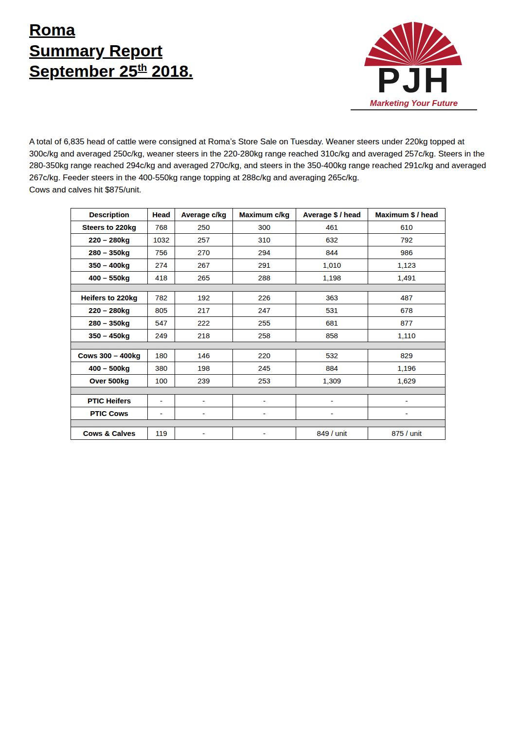Roma
Summary Report
September 25th 2018.
PJH Marketing Your Future
A total of 6,835 head of cattle were consigned at Roma’s Store Sale on Tuesday. Weaner steers under 220kg topped at 300c/kg and averaged 250c/kg, weaner steers in the 220-280kg range reached 310c/kg and averaged 257c/kg. Steers in the 280-350kg range reached 294c/kg and averaged 270c/kg, and steers in the 350-400kg range reached 291c/kg and averaged 267c/kg. Feeder steers in the 400-550kg range topping at 288c/kg and averaging 265c/kg.
Cows and calves hit $875/unit.
| Description | Head | Average c/kg | Maximum c/kg | Average $ / head | Maximum $ / head |
| --- | --- | --- | --- | --- | --- |
| Steers to 220kg | 768 | 250 | 300 | 461 | 610 |
| 220 – 280kg | 1032 | 257 | 310 | 632 | 792 |
| 280 – 350kg | 756 | 270 | 294 | 844 | 986 |
| 350 – 400kg | 274 | 267 | 291 | 1,010 | 1,123 |
| 400 – 550kg | 418 | 265 | 288 | 1,198 | 1,491 |
| Heifers to 220kg | 782 | 192 | 226 | 363 | 487 |
| 220 – 280kg | 805 | 217 | 247 | 531 | 678 |
| 280 – 350kg | 547 | 222 | 255 | 681 | 877 |
| 350 – 450kg | 249 | 218 | 258 | 858 | 1,110 |
| Cows 300 – 400kg | 180 | 146 | 220 | 532 | 829 |
| 400 – 500kg | 380 | 198 | 245 | 884 | 1,196 |
| Over 500kg | 100 | 239 | 253 | 1,309 | 1,629 |
| PTIC Heifers | - | - | - | - | - |
| PTIC Cows | - | - | - | - | - |
| Cows & Calves | 119 | - | - | 849 / unit | 875 / unit |